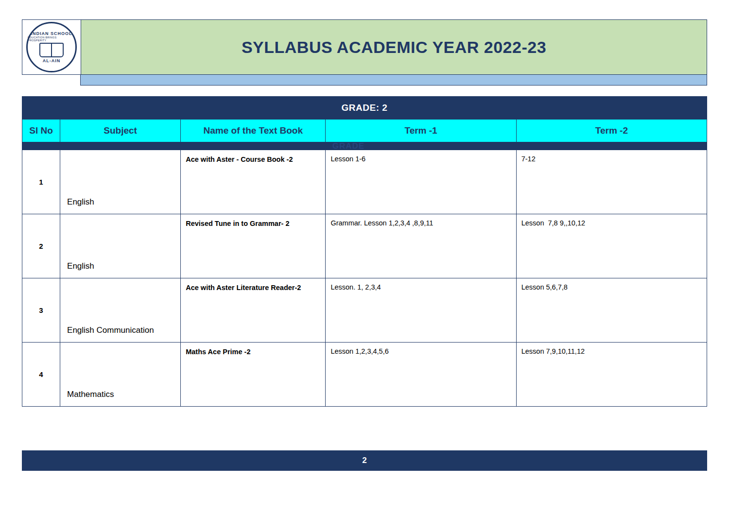INDIAN SCHOOL
EDUCATION BRINGS PROSPERITY
AL-AIN
SYLLABUS ACADEMIC YEAR 2022-23
| GRADE: 2 |
| Sl No | Subject | Name of the Text Book | Term -1 | Term -2 |
| | | GRADE | |
| 1 | English | Ace with Aster - Course Book -2 | Lesson 1-6 | 7-12 |
| 2 | English | Revised Tune in to Grammar- 2 | Grammar. Lesson 1,2,3,4 ,8,9,11 | Lesson 7,8 9,,10,12 |
| 3 | English Communication | Ace with Aster Literature Reader-2 | Lesson. 1, 2,3,4 | Lesson 5,6,7,8 |
| 4 | Mathematics | Maths Ace Prime -2 | Lesson 1,2,3,4,5,6 | Lesson 7,9,10,11,12 |
2